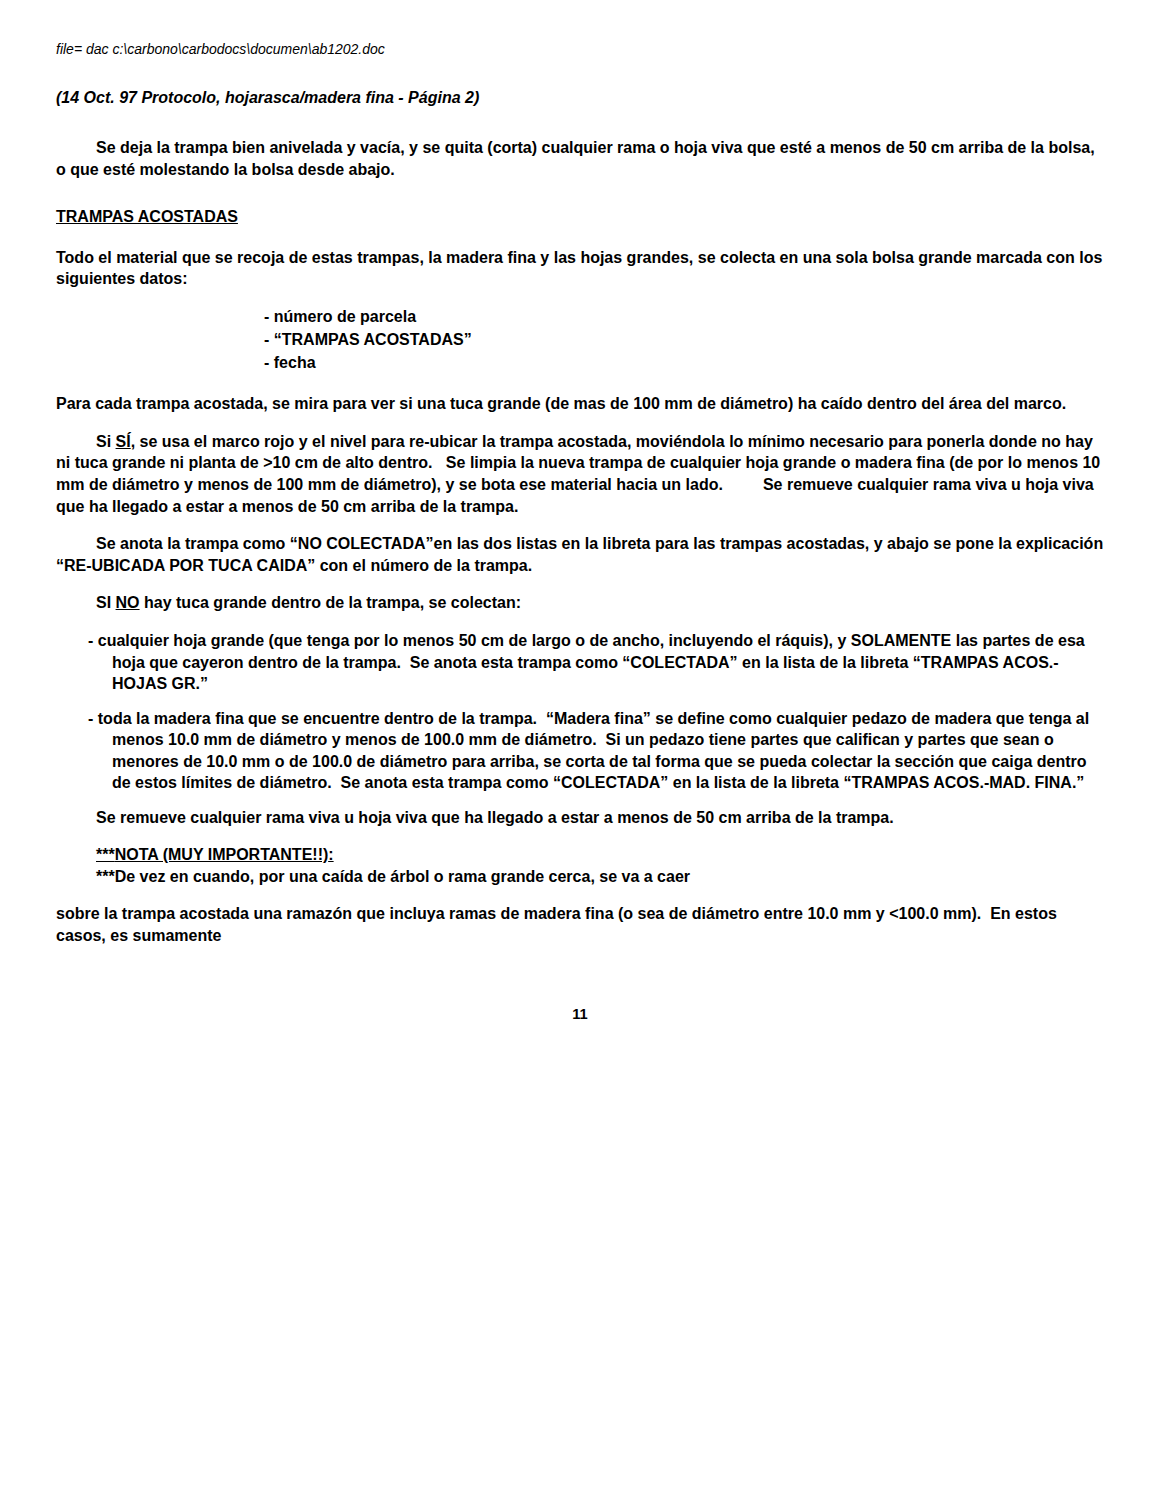file= dac c:\carbono\carbodocs\documen\ab1202.doc
(14 Oct. 97 Protocolo, hojarasca/madera fina - Página 2)
Se deja la trampa bien anivelada y vacía, y se quita (corta) cualquier rama o hoja viva que esté a menos de 50 cm arriba de la bolsa, o que esté molestando la bolsa desde abajo.
TRAMPAS ACOSTADAS
Todo el material que se recoja de estas trampas, la madera fina y las hojas grandes, se colecta en una sola bolsa grande marcada con los siguientes datos:
- número de parcela
- “TRAMPAS ACOSTADAS”
- fecha
Para cada trampa acostada, se mira para ver si una tuca grande (de mas de 100 mm de diámetro) ha caído dentro del área del marco.
Si SÍ, se usa el marco rojo y el nivel para re-ubicar la trampa acostada, moviéndola lo mínimo necesario para ponerla donde no hay ni tuca grande ni planta de >10 cm de alto dentro. Se limpia la nueva trampa de cualquier hoja grande o madera fina (de por lo menos 10 mm de diámetro y menos de 100 mm de diámetro), y se bota ese material hacia un lado. Se remueve cualquier rama viva u hoja viva que ha llegado a estar a menos de 50 cm arriba de la trampa.
Se anota la trampa como “NO COLECTADA”en las dos listas en la libreta para las trampas acostadas, y abajo se pone la explicación “RE-UBICADA POR TUCA CAIDA” con el número de la trampa.
SI NO hay tuca grande dentro de la trampa, se colectan:
- cualquier hoja grande (que tenga por lo menos 50 cm de largo o de ancho, incluyendo el ráquis), y SOLAMENTE las partes de esa hoja que cayeron dentro de la trampa. Se anota esta trampa como “COLECTADA” en la lista de la libreta “TRAMPAS ACOS.-HOJAS GR.”
- toda la madera fina que se encuentre dentro de la trampa. “Madera fina” se define como cualquier pedazo de madera que tenga al menos 10.0 mm de diámetro y menos de 100.0 mm de diámetro. Si un pedazo tiene partes que califican y partes que sean o menores de 10.0 mm o de 100.0 de diámetro para arriba, se corta de tal forma que se pueda colectar la sección que caiga dentro de estos límites de diámetro. Se anota esta trampa como “COLECTADA” en la lista de la libreta “TRAMPAS ACOS.-MAD. FINA.”
Se remueve cualquier rama viva u hoja viva que ha llegado a estar a menos de 50 cm arriba de la trampa.
***NOTA (MUY IMPORTANTE!!):
***De vez en cuando, por una caída de árbol o rama grande cerca, se va a caer
sobre la trampa acostada una ramazón que incluya ramas de madera fina (o sea de diámetro entre 10.0 mm y <100.0 mm). En estos casos, es sumamente
11